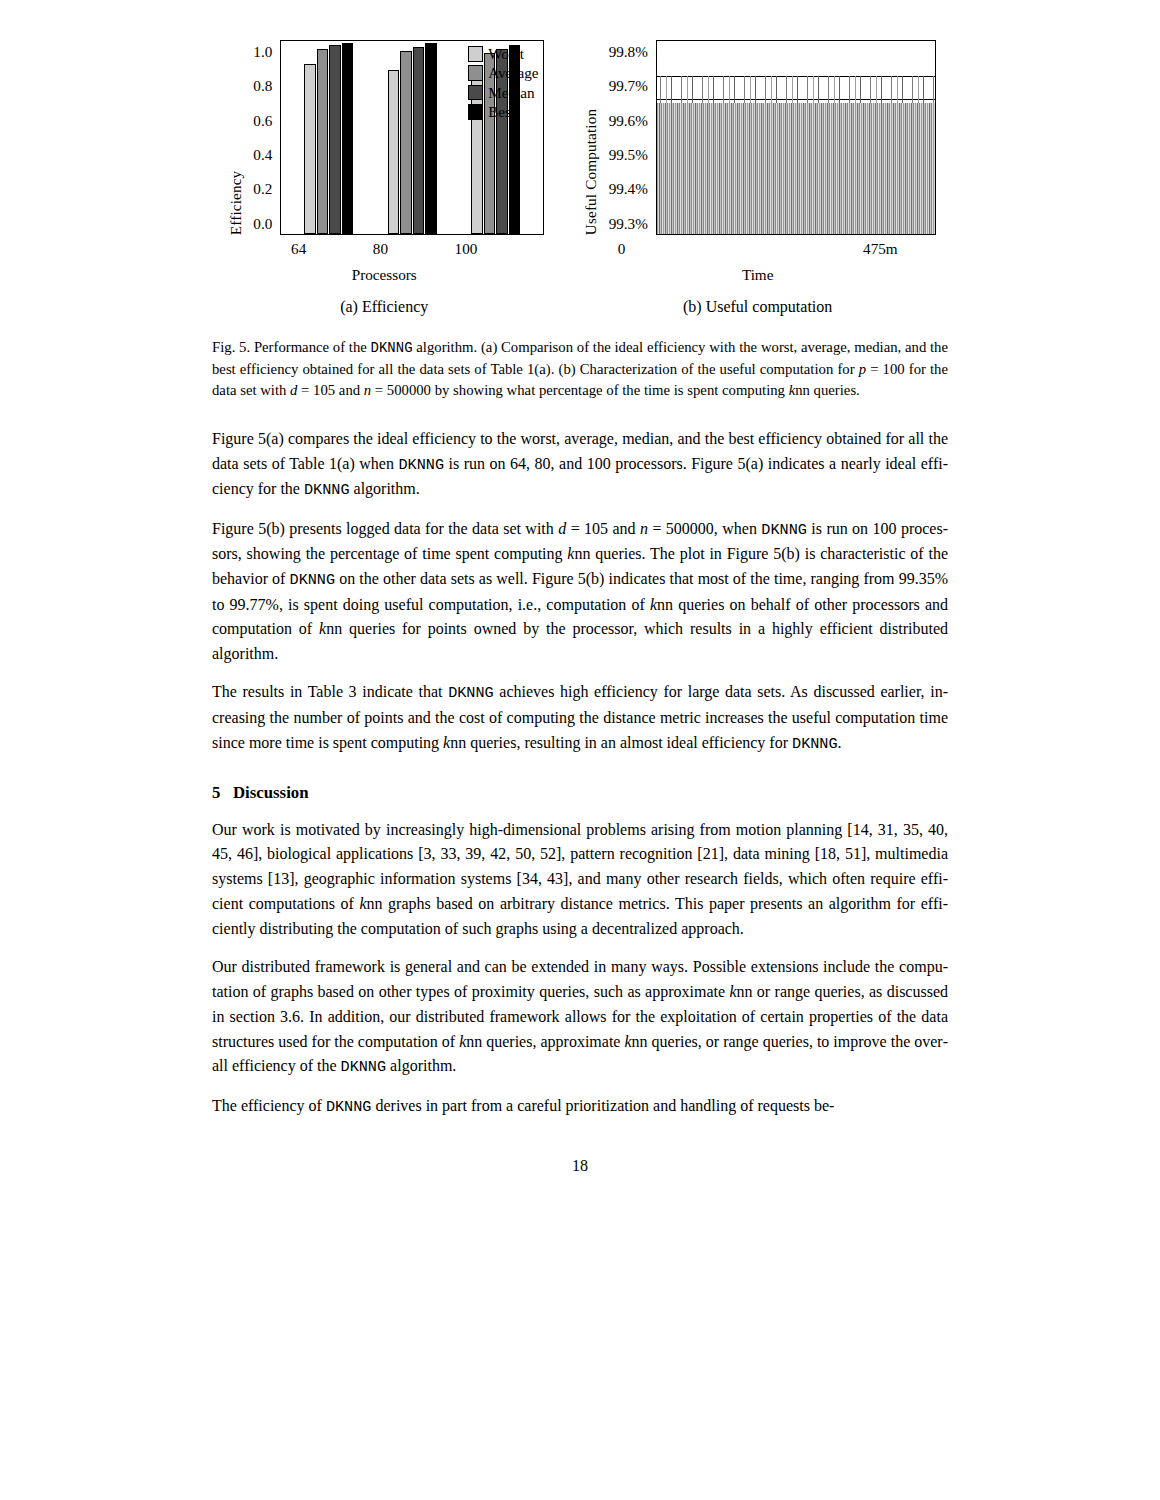Efficiency
1.0 0.8 0.6 0.4 0.2 0.0
Worst
Average
Median
Best
6480100
Processors
(a) Efficiency
Useful Computation
99.8% 99.7% 99.6% 99.5% 99.4% 99.3%
0475m
Time
(b) Useful computation
Fig. 5. Performance of the DKNNG algorithm. (a) Comparison of the ideal efficiency with the worst, average, median, and the best efficiency obtained for all the data sets of Table 1(a). (b) Characterization of the useful computation for p = 100 for the data set with d = 105 and n = 500000 by showing what percentage of the time is spent computing knn queries.
Figure 5(a) compares the ideal efficiency to the worst, average, median, and the best efficiency obtained for all the data sets of Table 1(a) when DKNNG is run on 64, 80, and 100 processors. Figure 5(a) indicates a nearly ideal efficiency for the DKNNG algorithm.
Figure 5(b) presents logged data for the data set with d = 105 and n = 500000, when DKNNG is run on 100 processors, showing the percentage of time spent computing knn queries. The plot in Figure 5(b) is characteristic of the behavior of DKNNG on the other data sets as well. Figure 5(b) indicates that most of the time, ranging from 99.35% to 99.77%, is spent doing useful computation, i.e., computation of knn queries on behalf of other processors and computation of knn queries for points owned by the processor, which results in a highly efficient distributed algorithm.
The results in Table 3 indicate that DKNNG achieves high efficiency for large data sets. As discussed earlier, increasing the number of points and the cost of computing the distance metric increases the useful computation time since more time is spent computing knn queries, resulting in an almost ideal efficiency for DKNNG.
5 Discussion
Our work is motivated by increasingly high-dimensional problems arising from motion planning [14, 31, 35, 40, 45, 46], biological applications [3, 33, 39, 42, 50, 52], pattern recognition [21], data mining [18, 51], multimedia systems [13], geographic information systems [34, 43], and many other research fields, which often require efficient computations of knn graphs based on arbitrary distance metrics. This paper presents an algorithm for efficiently distributing the computation of such graphs using a decentralized approach.
Our distributed framework is general and can be extended in many ways. Possible extensions include the computation of graphs based on other types of proximity queries, such as approximate knn or range queries, as discussed in section 3.6. In addition, our distributed framework allows for the exploitation of certain properties of the data structures used for the computation of knn queries, approximate knn queries, or range queries, to improve the overall efficiency of the DKNNG algorithm.
The efficiency of DKNNG derives in part from a careful prioritization and handling of requests be-
18